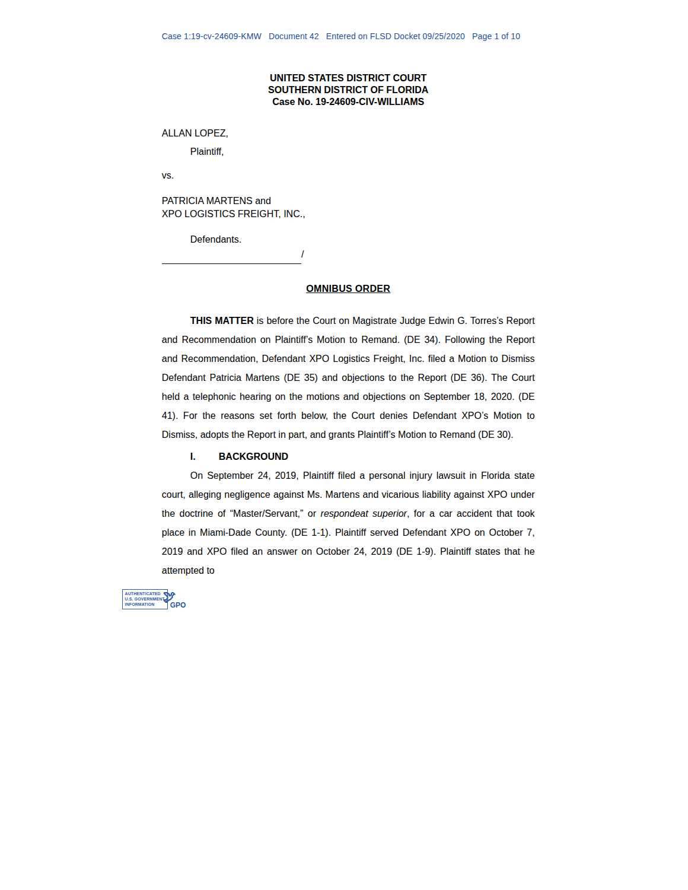Case 1:19-cv-24609-KMW Document 42 Entered on FLSD Docket 09/25/2020 Page 1 of 10
UNITED STATES DISTRICT COURT
SOUTHERN DISTRICT OF FLORIDA
Case No. 19-24609-CIV-WILLIAMS
ALLAN LOPEZ,
Plaintiff,
vs.
PATRICIA MARTENS and
XPO LOGISTICS FREIGHT, INC.,
Defendants.
/
OMNIBUS ORDER
THIS MATTER is before the Court on Magistrate Judge Edwin G. Torres’s Report and Recommendation on Plaintiff’s Motion to Remand. (DE 34). Following the Report and Recommendation, Defendant XPO Logistics Freight, Inc. filed a Motion to Dismiss Defendant Patricia Martens (DE 35) and objections to the Report (DE 36). The Court held a telephonic hearing on the motions and objections on September 18, 2020. (DE 41). For the reasons set forth below, the Court denies Defendant XPO’s Motion to Dismiss, adopts the Report in part, and grants Plaintiff’s Motion to Remand (DE 30).
I. BACKGROUND
On September 24, 2019, Plaintiff filed a personal injury lawsuit in Florida state court, alleging negligence against Ms. Martens and vicarious liability against XPO under the doctrine of “Master/Servant,” or respondeat superior, for a car accident that took place in Miami-Dade County. (DE 1-1). Plaintiff served Defendant XPO on October 7, 2019 and XPO filed an answer on October 24, 2019 (DE 1-9). Plaintiff states that he attempted to
AUTHENTICATED
U.S. GOVERNMENT
INFORMATION 🕊 GPO